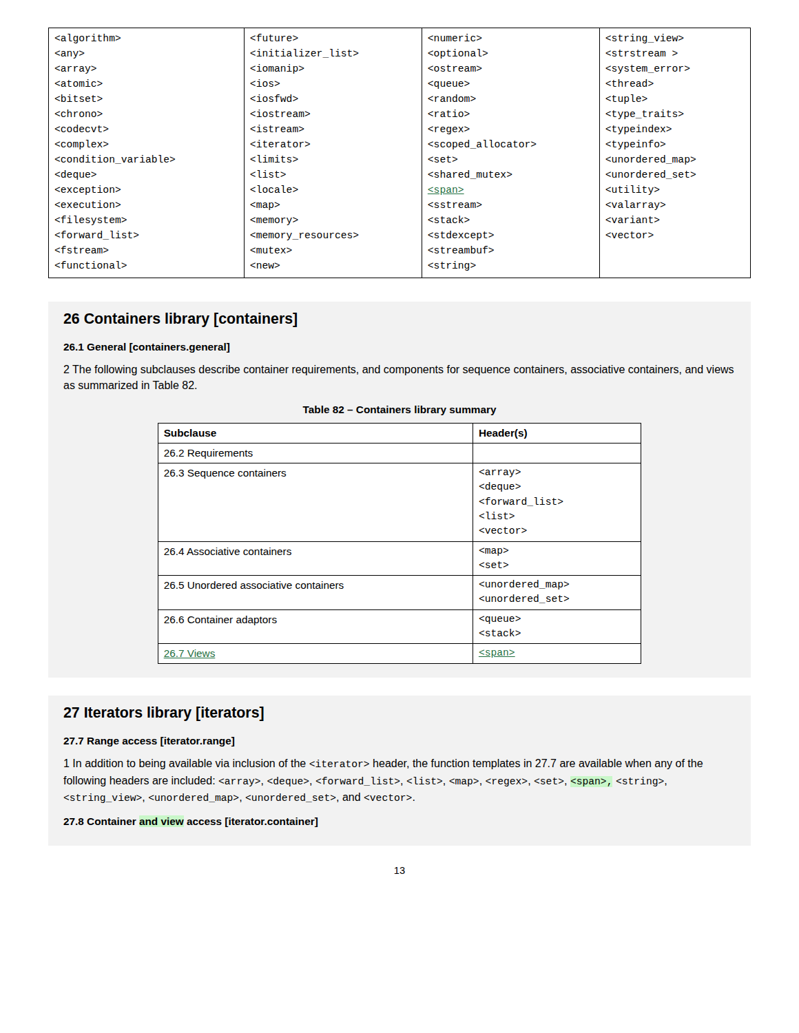| <algorithm> <any> <array> <atomic> <bitset> <chrono> <codecvt> <complex> <condition_variable> <deque> <exception> <execution> <filesystem> <forward_list> <fstream> <functional> | <future> <initializer_list> <iomanip> <ios> <iosfwd> <iostream> <istream> <iterator> <limits> <list> <locale> <map> <memory> <memory_resources> <mutex> <new> | <numeric> <optional> <ostream> <queue> <random> <ratio> <regex> <scoped_allocator> <set> <shared_mutex> <span> <sstream> <stack> <stdexcept> <streambuf> <string> | <string_view> <strstream > <system_error> <thread> <tuple> <type_traits> <typeindex> <typeinfo> <unordered_map> <unordered_set> <utility> <valarray> <variant> <vector> |
26 Containers library [containers]
26.1 General [containers.general]
2 The following subclauses describe container requirements, and components for sequence containers, associative containers, and views as summarized in Table 82.
Table 82 – Containers library summary
| Subclause | Header(s) |
| --- | --- |
| 26.2 Requirements | |
| 26.3 Sequence containers | <array> <deque> <forward_list> <list> <vector> |
| 26.4 Associative containers | <map> <set> |
| 26.5 Unordered associative containers | <unordered_map> <unordered_set> |
| 26.6 Container adaptors | <queue> <stack> |
| 26.7 Views | <span> |
27 Iterators library [iterators]
27.7 Range access [iterator.range]
1 In addition to being available via inclusion of the <iterator> header, the function templates in 27.7 are available when any of the following headers are included: <array>, <deque>, <forward_list>, <list>, <map>, <regex>, <set>, <span>, <string>, <string_view>, <unordered_map>, <unordered_set>, and <vector>.
27.8 Container and view access [iterator.container]
13